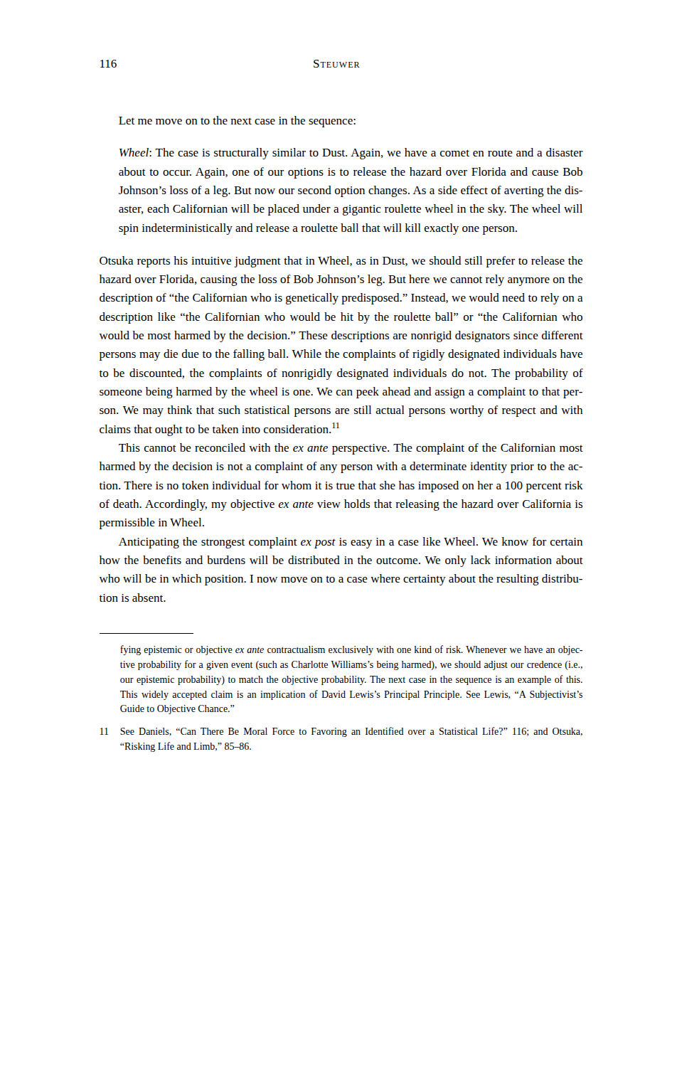116 Steuwer
Let me move on to the next case in the sequence:
Wheel: The case is structurally similar to Dust. Again, we have a comet en route and a disaster about to occur. Again, one of our options is to release the hazard over Florida and cause Bob Johnson’s loss of a leg. But now our second option changes. As a side effect of averting the disaster, each Californian will be placed under a gigantic roulette wheel in the sky. The wheel will spin indeterministically and release a roulette ball that will kill exactly one person.
Otsuka reports his intuitive judgment that in Wheel, as in Dust, we should still prefer to release the hazard over Florida, causing the loss of Bob Johnson’s leg. But here we cannot rely anymore on the description of “the Californian who is genetically predisposed.” Instead, we would need to rely on a description like “the Californian who would be hit by the roulette ball” or “the Californian who would be most harmed by the decision.” These descriptions are nonrigid designators since different persons may die due to the falling ball. While the complaints of rigidly designated individuals have to be discounted, the complaints of nonrigidly designated individuals do not. The probability of someone being harmed by the wheel is one. We can peek ahead and assign a complaint to that person. We may think that such statistical persons are still actual persons worthy of respect and with claims that ought to be taken into consideration.11
This cannot be reconciled with the ex ante perspective. The complaint of the Californian most harmed by the decision is not a complaint of any person with a determinate identity prior to the action. There is no token individual for whom it is true that she has imposed on her a 100 percent risk of death. Accordingly, my objective ex ante view holds that releasing the hazard over California is permissible in Wheel.
Anticipating the strongest complaint ex post is easy in a case like Wheel. We know for certain how the benefits and burdens will be distributed in the outcome. We only lack information about who will be in which position. I now move on to a case where certainty about the resulting distribution is absent.
fying epistemic or objective ex ante contractualism exclusively with one kind of risk. Whenever we have an objective probability for a given event (such as Charlotte Williams’s being harmed), we should adjust our credence (i.e., our epistemic probability) to match the objective probability. The next case in the sequence is an example of this. This widely accepted claim is an implication of David Lewis’s Principal Principle. See Lewis, “A Subjectivist’s Guide to Objective Chance.”
11 See Daniels, “Can There Be Moral Force to Favoring an Identified over a Statistical Life?” 116; and Otsuka, “Risking Life and Limb,” 85–86.